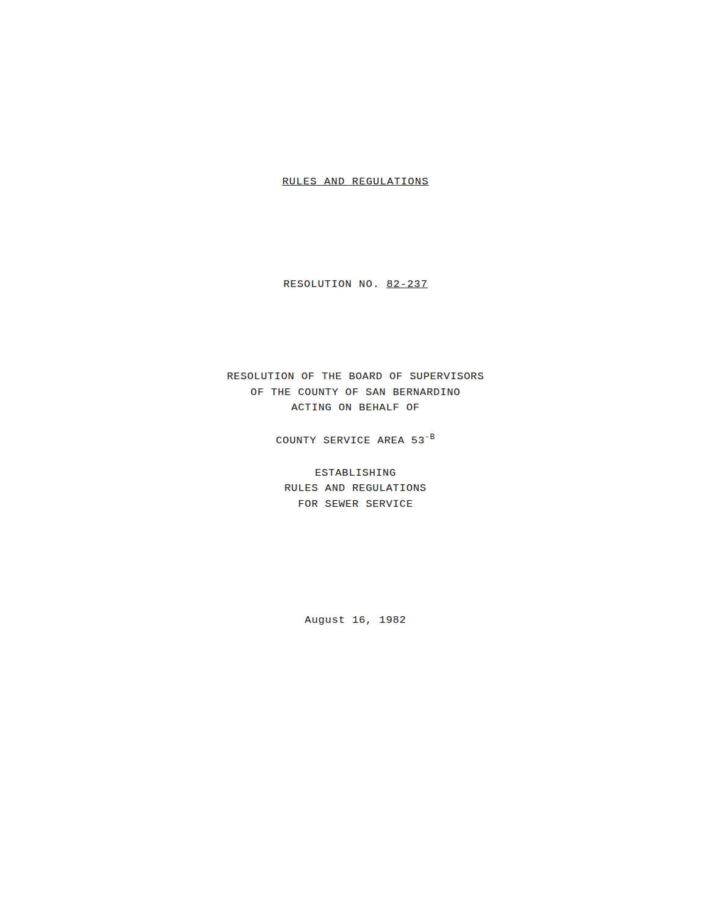RULES AND REGULATIONS
RESOLUTION NO. 82-237
RESOLUTION OF THE BOARD OF SUPERVISORS
OF THE COUNTY OF SAN BERNARDINO
ACTING ON BEHALF OF
COUNTY SERVICE AREA 53-B
ESTABLISHING
RULES AND REGULATIONS
FOR SEWER SERVICE
August 16, 1982